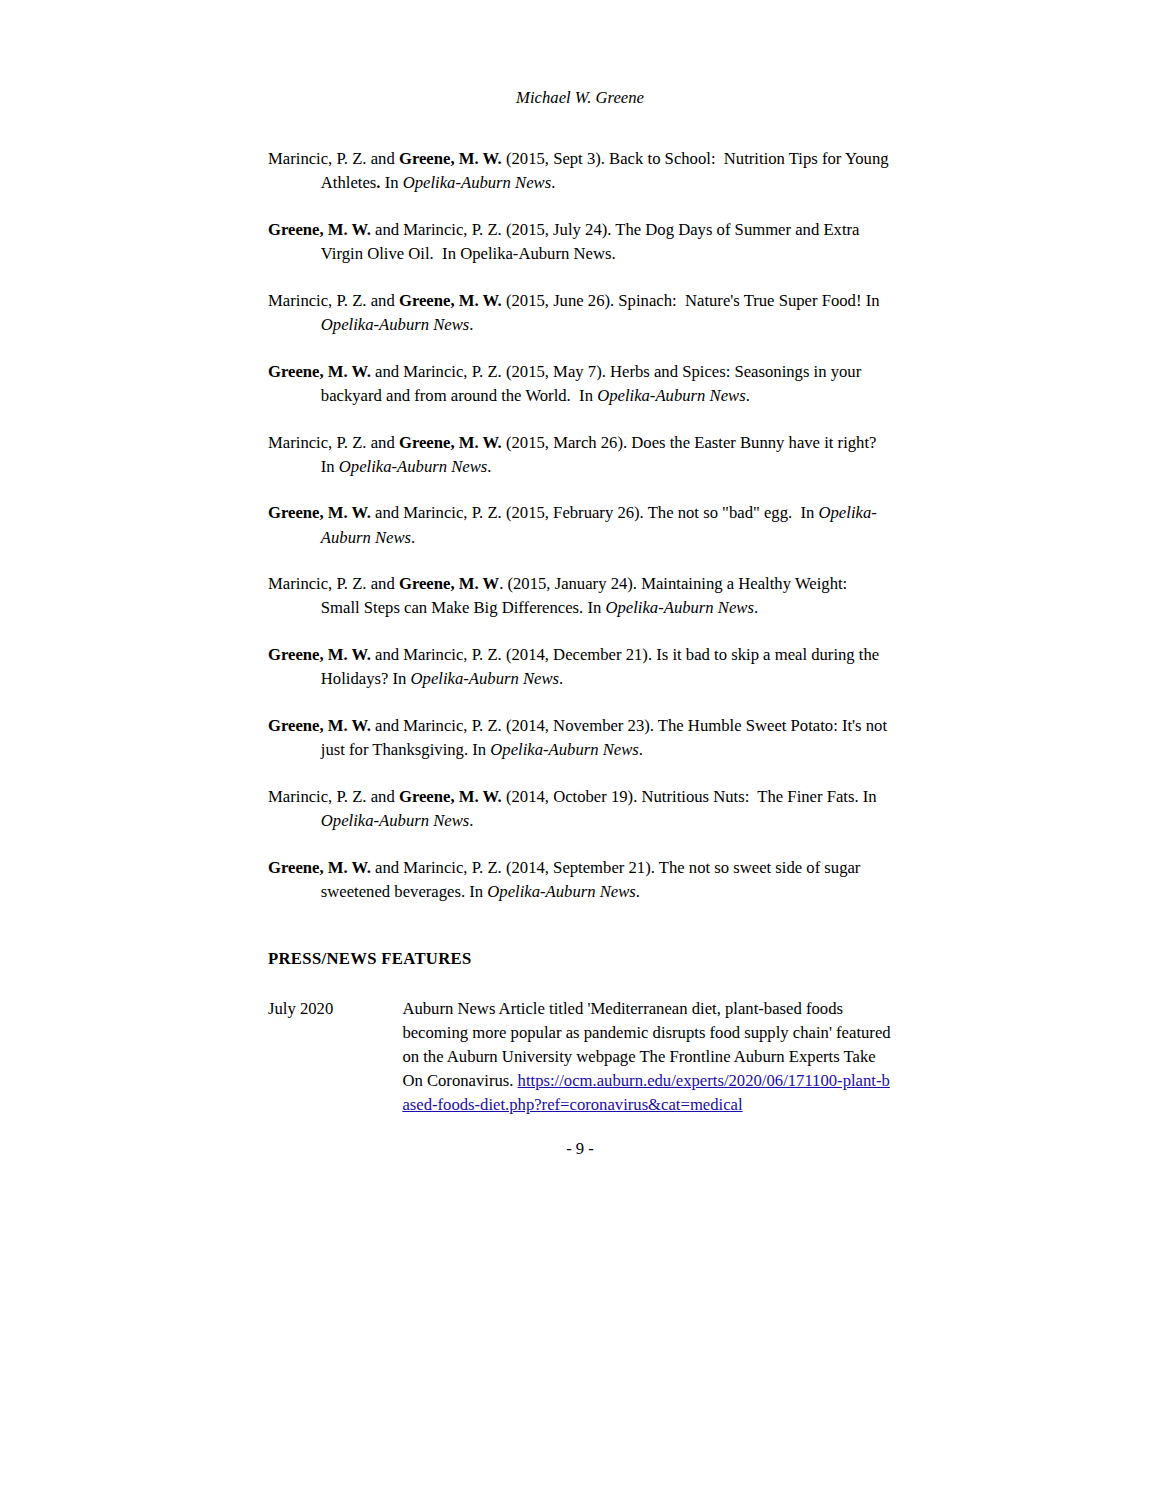Michael W. Greene
Marincic, P. Z. and Greene, M. W. (2015, Sept 3). Back to School: Nutrition Tips for Young Athletes. In Opelika-Auburn News.
Greene, M. W. and Marincic, P. Z. (2015, July 24). The Dog Days of Summer and Extra Virgin Olive Oil. In Opelika-Auburn News.
Marincic, P. Z. and Greene, M. W. (2015, June 26). Spinach: Nature's True Super Food! In Opelika-Auburn News.
Greene, M. W. and Marincic, P. Z. (2015, May 7). Herbs and Spices: Seasonings in your backyard and from around the World. In Opelika-Auburn News.
Marincic, P. Z. and Greene, M. W. (2015, March 26). Does the Easter Bunny have it right? In Opelika-Auburn News.
Greene, M. W. and Marincic, P. Z. (2015, February 26). The not so "bad" egg. In Opelika-Auburn News.
Marincic, P. Z. and Greene, M. W. (2015, January 24). Maintaining a Healthy Weight: Small Steps can Make Big Differences. In Opelika-Auburn News.
Greene, M. W. and Marincic, P. Z. (2014, December 21). Is it bad to skip a meal during the Holidays? In Opelika-Auburn News.
Greene, M. W. and Marincic, P. Z. (2014, November 23). The Humble Sweet Potato: It's not just for Thanksgiving. In Opelika-Auburn News.
Marincic, P. Z. and Greene, M. W. (2014, October 19). Nutritious Nuts: The Finer Fats. In Opelika-Auburn News.
Greene, M. W. and Marincic, P. Z. (2014, September 21). The not so sweet side of sugar sweetened beverages. In Opelika-Auburn News.
PRESS/NEWS FEATURES
July 2020
Auburn News Article titled 'Mediterranean diet, plant-based foods becoming more popular as pandemic disrupts food supply chain' featured on the Auburn University webpage The Frontline Auburn Experts Take On Coronavirus. https://ocm.auburn.edu/experts/2020/06/171100-plant-based-foods-diet.php?ref=coronavirus&cat=medical
- 9 -